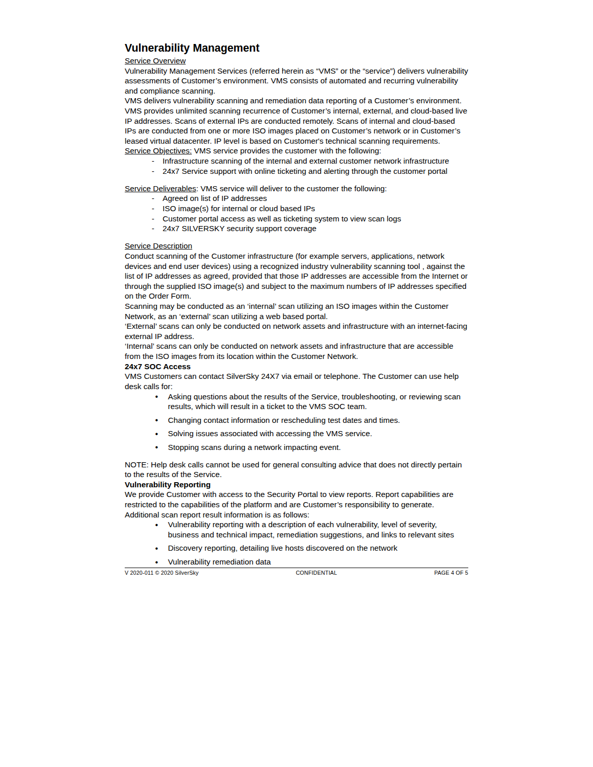Vulnerability Management
Service Overview
Vulnerability Management Services (referred herein as “VMS” or the “service”) delivers vulnerability assessments of Customer’s environment. VMS consists of automated and recurring vulnerability and compliance scanning.
VMS delivers vulnerability scanning and remediation data reporting of a Customer’s environment.
VMS provides unlimited scanning recurrence of Customer’s internal, external, and cloud-based live IP addresses. Scans of external IPs are conducted remotely. Scans of internal and cloud-based IPs are conducted from one or more ISO images placed on Customer’s network or in Customer’s leased virtual datacenter. IP level is based on Customer's technical scanning requirements.
Service Objectives: VMS service provides the customer with the following:
Infrastructure scanning of the internal and external customer network infrastructure
24x7 Service support with online ticketing and alerting through the customer portal
Service Deliverables: VMS service will deliver to the customer the following:
Agreed on list of IP addresses
ISO image(s) for internal or cloud based IPs
Customer portal access as well as ticketing system to view scan logs
24x7 SILVERSKY security support coverage
Service Description
Conduct scanning of the Customer infrastructure (for example servers, applications, network devices and end user devices) using a recognized industry vulnerability scanning tool , against the list of IP addresses as agreed, provided that those IP addresses are accessible from the Internet or through the supplied ISO image(s) and subject to the maximum numbers of IP addresses specified on the Order Form.
Scanning may be conducted as an ‘internal’ scan utilizing an ISO images within the Customer Network, as an ‘external’ scan utilizing a web based portal.
‘External’ scans can only be conducted on network assets and infrastructure with an internet-facing external IP address.
‘Internal’ scans can only be conducted on network assets and infrastructure that are accessible from the ISO images from its location within the Customer Network.
24x7 SOC Access
VMS Customers can contact SilverSky 24X7 via email or telephone. The Customer can use help desk calls for:
Asking questions about the results of the Service, troubleshooting, or reviewing scan results, which will result in a ticket to the VMS SOC team.
Changing contact information or rescheduling test dates and times.
Solving issues associated with accessing the VMS service.
Stopping scans during a network impacting event.
NOTE: Help desk calls cannot be used for general consulting advice that does not directly pertain to the results of the Service.
Vulnerability Reporting
We provide Customer with access to the Security Portal to view reports. Report capabilities are restricted to the capabilities of the platform and are Customer’s responsibility to generate.
Additional scan report result information is as follows:
Vulnerability reporting with a description of each vulnerability, level of severity, business and technical impact, remediation suggestions, and links to relevant sites
Discovery reporting, detailing live hosts discovered on the network
Vulnerability remediation data
V 2020-011 © 2020 SilverSky CONFIDENTIAL PAGE 4 OF 5